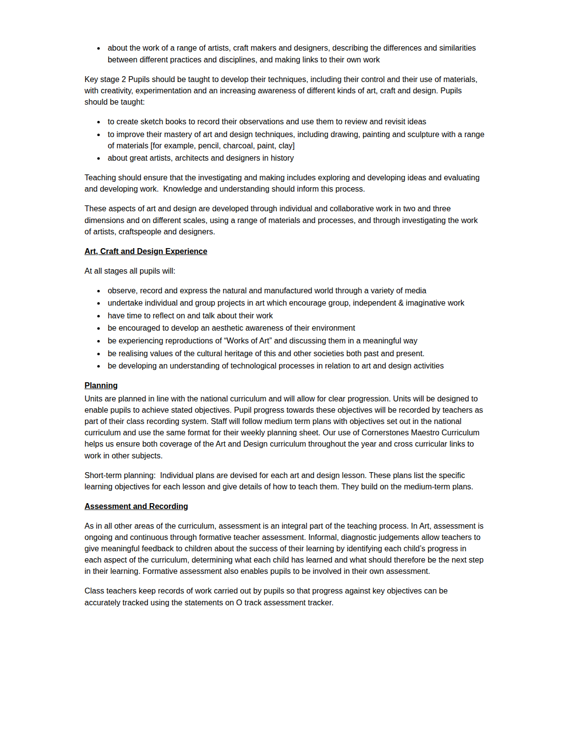about the work of a range of artists, craft makers and designers, describing the differences and similarities between different practices and disciplines, and making links to their own work
Key stage 2 Pupils should be taught to develop their techniques, including their control and their use of materials, with creativity, experimentation and an increasing awareness of different kinds of art, craft and design. Pupils should be taught:
to create sketch books to record their observations and use them to review and revisit ideas
to improve their mastery of art and design techniques, including drawing, painting and sculpture with a range of materials [for example, pencil, charcoal, paint, clay]
about great artists, architects and designers in history
Teaching should ensure that the investigating and making includes exploring and developing ideas and evaluating and developing work. Knowledge and understanding should inform this process.
These aspects of art and design are developed through individual and collaborative work in two and three dimensions and on different scales, using a range of materials and processes, and through investigating the work of artists, craftspeople and designers.
Art, Craft and Design Experience
At all stages all pupils will:
observe, record and express the natural and manufactured world through a variety of media
undertake individual and group projects in art which encourage group, independent & imaginative work
have time to reflect on and talk about their work
be encouraged to develop an aesthetic awareness of their environment
be experiencing reproductions of “Works of Art” and discussing them in a meaningful way
be realising values of the cultural heritage of this and other societies both past and present.
be developing an understanding of technological processes in relation to art and design activities
Planning
Units are planned in line with the national curriculum and will allow for clear progression. Units will be designed to enable pupils to achieve stated objectives. Pupil progress towards these objectives will be recorded by teachers as part of their class recording system. Staff will follow medium term plans with objectives set out in the national curriculum and use the same format for their weekly planning sheet. Our use of Cornerstones Maestro Curriculum helps us ensure both coverage of the Art and Design curriculum throughout the year and cross curricular links to work in other subjects.
Short-term planning: Individual plans are devised for each art and design lesson. These plans list the specific learning objectives for each lesson and give details of how to teach them. They build on the medium-term plans.
Assessment and Recording
As in all other areas of the curriculum, assessment is an integral part of the teaching process. In Art, assessment is ongoing and continuous through formative teacher assessment. Informal, diagnostic judgements allow teachers to give meaningful feedback to children about the success of their learning by identifying each child’s progress in each aspect of the curriculum, determining what each child has learned and what should therefore be the next step in their learning. Formative assessment also enables pupils to be involved in their own assessment.
Class teachers keep records of work carried out by pupils so that progress against key objectives can be accurately tracked using the statements on O track assessment tracker.